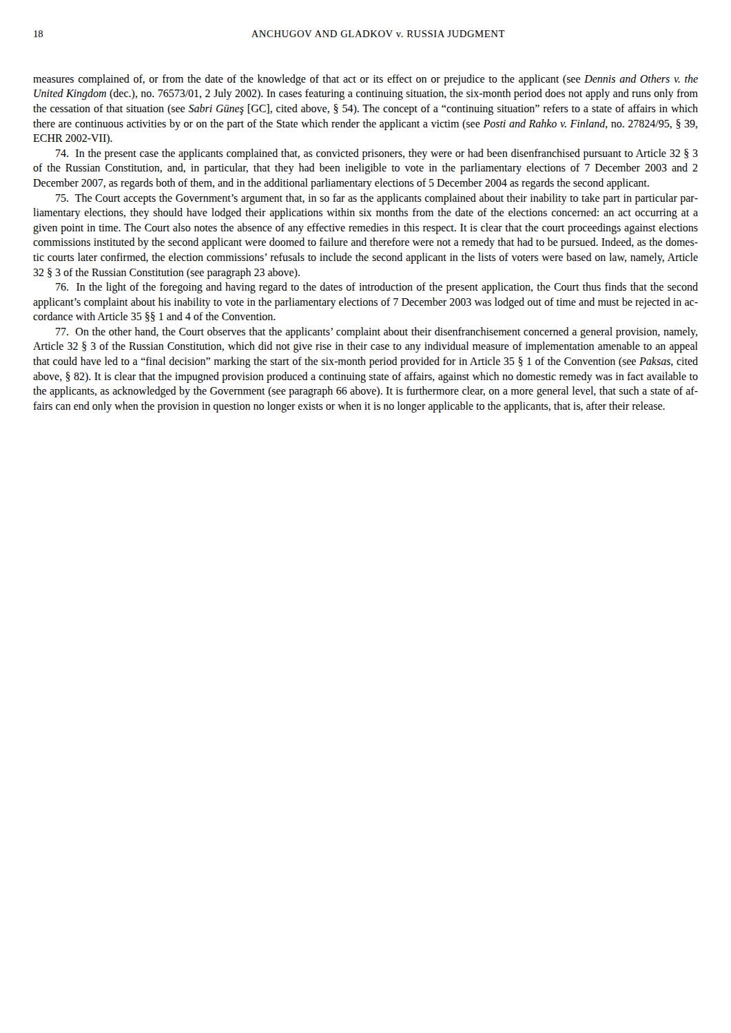18 ANCHUGOV AND GLADKOV v. RUSSIA JUDGMENT
measures complained of, or from the date of the knowledge of that act or its effect on or prejudice to the applicant (see Dennis and Others v. the United Kingdom (dec.), no. 76573/01, 2 July 2002). In cases featuring a continuing situation, the six-month period does not apply and runs only from the cessation of that situation (see Sabri Güneş [GC], cited above, § 54). The concept of a “continuing situation” refers to a state of affairs in which there are continuous activities by or on the part of the State which render the applicant a victim (see Posti and Rahko v. Finland, no. 27824/95, § 39, ECHR 2002-VII).
74. In the present case the applicants complained that, as convicted prisoners, they were or had been disenfranchised pursuant to Article 32 § 3 of the Russian Constitution, and, in particular, that they had been ineligible to vote in the parliamentary elections of 7 December 2003 and 2 December 2007, as regards both of them, and in the additional parliamentary elections of 5 December 2004 as regards the second applicant.
75. The Court accepts the Government’s argument that, in so far as the applicants complained about their inability to take part in particular parliamentary elections, they should have lodged their applications within six months from the date of the elections concerned: an act occurring at a given point in time. The Court also notes the absence of any effective remedies in this respect. It is clear that the court proceedings against elections commissions instituted by the second applicant were doomed to failure and therefore were not a remedy that had to be pursued. Indeed, as the domestic courts later confirmed, the election commissions’ refusals to include the second applicant in the lists of voters were based on law, namely, Article 32 § 3 of the Russian Constitution (see paragraph 23 above).
76. In the light of the foregoing and having regard to the dates of introduction of the present application, the Court thus finds that the second applicant’s complaint about his inability to vote in the parliamentary elections of 7 December 2003 was lodged out of time and must be rejected in accordance with Article 35 §§ 1 and 4 of the Convention.
77. On the other hand, the Court observes that the applicants’ complaint about their disenfranchisement concerned a general provision, namely, Article 32 § 3 of the Russian Constitution, which did not give rise in their case to any individual measure of implementation amenable to an appeal that could have led to a “final decision” marking the start of the six-month period provided for in Article 35 § 1 of the Convention (see Paksas, cited above, § 82). It is clear that the impugned provision produced a continuing state of affairs, against which no domestic remedy was in fact available to the applicants, as acknowledged by the Government (see paragraph 66 above). It is furthermore clear, on a more general level, that such a state of affairs can end only when the provision in question no longer exists or when it is no longer applicable to the applicants, that is, after their release.